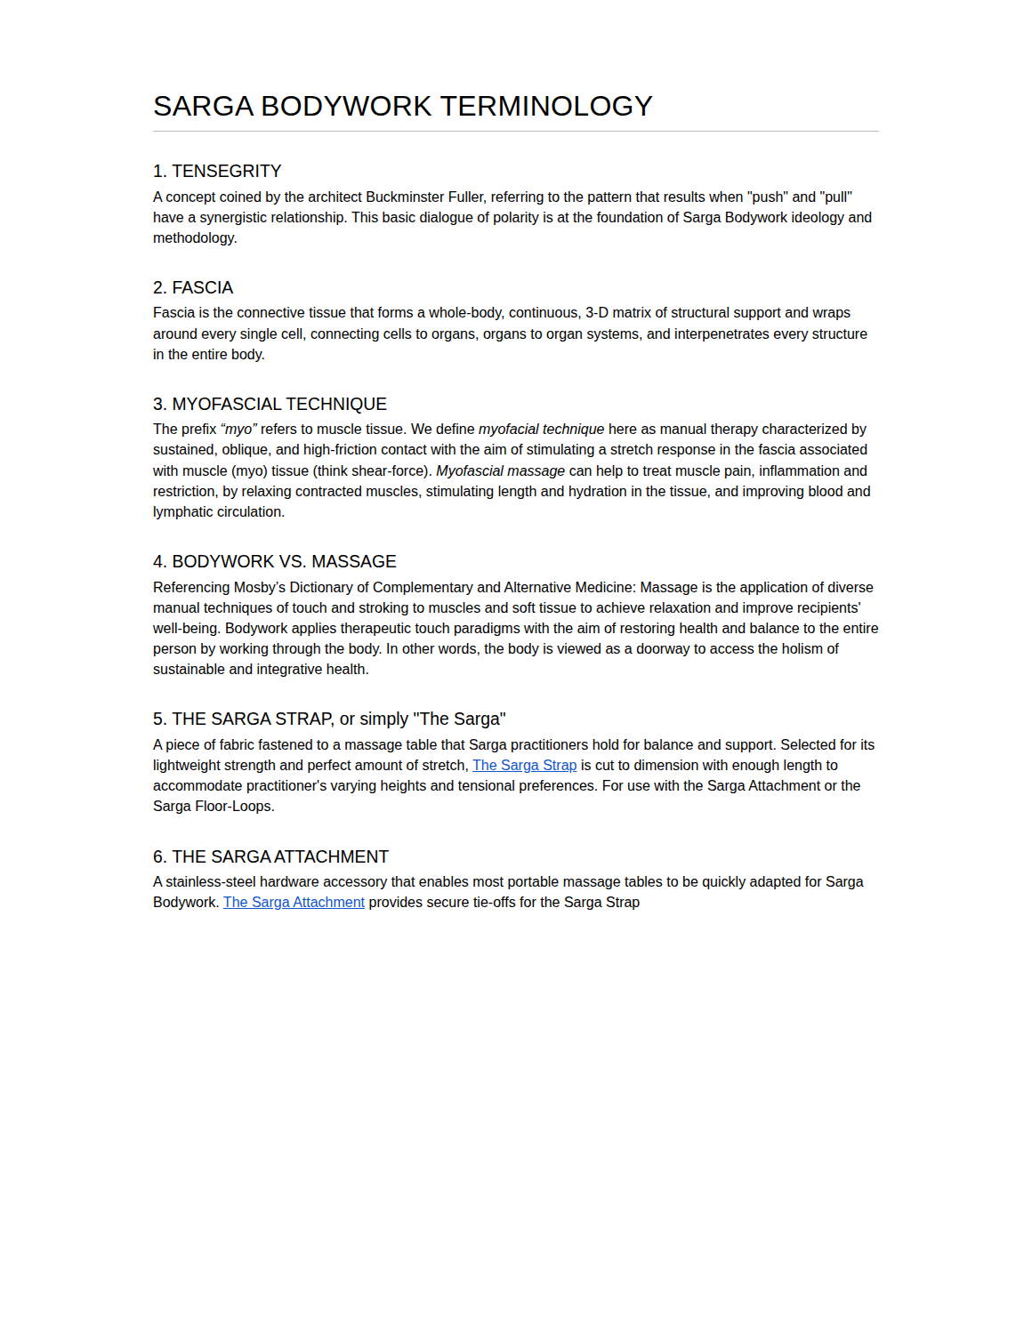SARGA BODYWORK TERMINOLOGY
1. TENSEGRITY
A concept coined by the architect Buckminster Fuller, referring to the pattern that results when "push" and "pull" have a synergistic relationship. This basic dialogue of polarity is at the foundation of Sarga Bodywork ideology and methodology.
2. FASCIA
Fascia is the connective tissue that forms a whole-body, continuous, 3-D matrix of structural support and wraps around every single cell, connecting cells to organs, organs to organ systems, and interpenetrates every structure in the entire body.
3. MYOFASCIAL TECHNIQUE
The prefix “myo” refers to muscle tissue. We define myofacial technique here as manual therapy characterized by sustained, oblique, and high-friction contact with the aim of stimulating a stretch response in the fascia associated with muscle (myo) tissue (think shear-force). Myofascial massage can help to treat muscle pain, inflammation and restriction, by relaxing contracted muscles, stimulating length and hydration in the tissue, and improving blood and lymphatic circulation.
4. BODYWORK VS. MASSAGE
Referencing Mosby’s Dictionary of Complementary and Alternative Medicine: Massage is the application of diverse manual techniques of touch and stroking to muscles and soft tissue to achieve relaxation and improve recipients' well-being. Bodywork applies therapeutic touch paradigms with the aim of restoring health and balance to the entire person by working through the body. In other words, the body is viewed as a doorway to access the holism of sustainable and integrative health.
5. THE SARGA STRAP, or simply "The Sarga"
A piece of fabric fastened to a massage table that Sarga practitioners hold for balance and support. Selected for its lightweight strength and perfect amount of stretch, The Sarga Strap is cut to dimension with enough length to accommodate practitioner's varying heights and tensional preferences. For use with the Sarga Attachment or the Sarga Floor-Loops.
6. THE SARGA ATTACHMENT
A stainless-steel hardware accessory that enables most portable massage tables to be quickly adapted for Sarga Bodywork. The Sarga Attachment provides secure tie-offs for the Sarga Strap